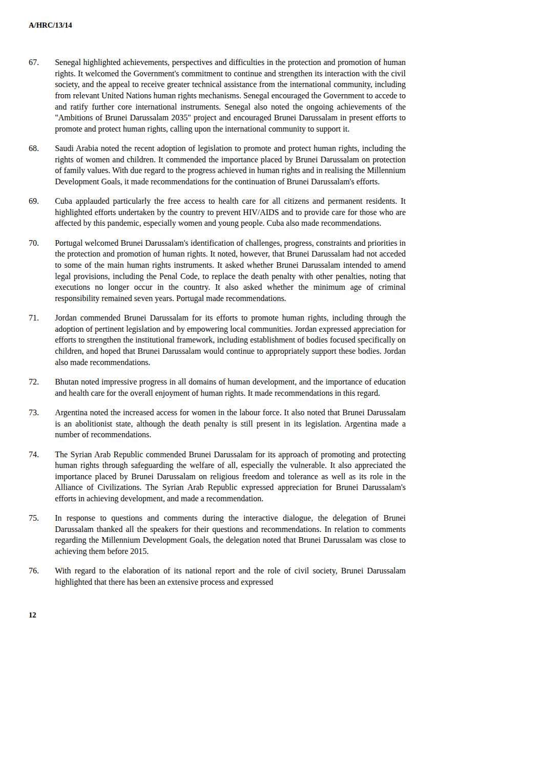A/HRC/13/14
67. Senegal highlighted achievements, perspectives and difficulties in the protection and promotion of human rights. It welcomed the Government's commitment to continue and strengthen its interaction with the civil society, and the appeal to receive greater technical assistance from the international community, including from relevant United Nations human rights mechanisms. Senegal encouraged the Government to accede to and ratify further core international instruments. Senegal also noted the ongoing achievements of the "Ambitions of Brunei Darussalam 2035" project and encouraged Brunei Darussalam in present efforts to promote and protect human rights, calling upon the international community to support it.
68. Saudi Arabia noted the recent adoption of legislation to promote and protect human rights, including the rights of women and children. It commended the importance placed by Brunei Darussalam on protection of family values. With due regard to the progress achieved in human rights and in realising the Millennium Development Goals, it made recommendations for the continuation of Brunei Darussalam's efforts.
69. Cuba applauded particularly the free access to health care for all citizens and permanent residents. It highlighted efforts undertaken by the country to prevent HIV/AIDS and to provide care for those who are affected by this pandemic, especially women and young people. Cuba also made recommendations.
70. Portugal welcomed Brunei Darussalam's identification of challenges, progress, constraints and priorities in the protection and promotion of human rights. It noted, however, that Brunei Darussalam had not acceded to some of the main human rights instruments. It asked whether Brunei Darussalam intended to amend legal provisions, including the Penal Code, to replace the death penalty with other penalties, noting that executions no longer occur in the country. It also asked whether the minimum age of criminal responsibility remained seven years. Portugal made recommendations.
71. Jordan commended Brunei Darussalam for its efforts to promote human rights, including through the adoption of pertinent legislation and by empowering local communities. Jordan expressed appreciation for efforts to strengthen the institutional framework, including establishment of bodies focused specifically on children, and hoped that Brunei Darussalam would continue to appropriately support these bodies. Jordan also made recommendations.
72. Bhutan noted impressive progress in all domains of human development, and the importance of education and health care for the overall enjoyment of human rights. It made recommendations in this regard.
73. Argentina noted the increased access for women in the labour force. It also noted that Brunei Darussalam is an abolitionist state, although the death penalty is still present in its legislation. Argentina made a number of recommendations.
74. The Syrian Arab Republic commended Brunei Darussalam for its approach of promoting and protecting human rights through safeguarding the welfare of all, especially the vulnerable. It also appreciated the importance placed by Brunei Darussalam on religious freedom and tolerance as well as its role in the Alliance of Civilizations. The Syrian Arab Republic expressed appreciation for Brunei Darussalam's efforts in achieving development, and made a recommendation.
75. In response to questions and comments during the interactive dialogue, the delegation of Brunei Darussalam thanked all the speakers for their questions and recommendations. In relation to comments regarding the Millennium Development Goals, the delegation noted that Brunei Darussalam was close to achieving them before 2015.
76. With regard to the elaboration of its national report and the role of civil society, Brunei Darussalam highlighted that there has been an extensive process and expressed
12